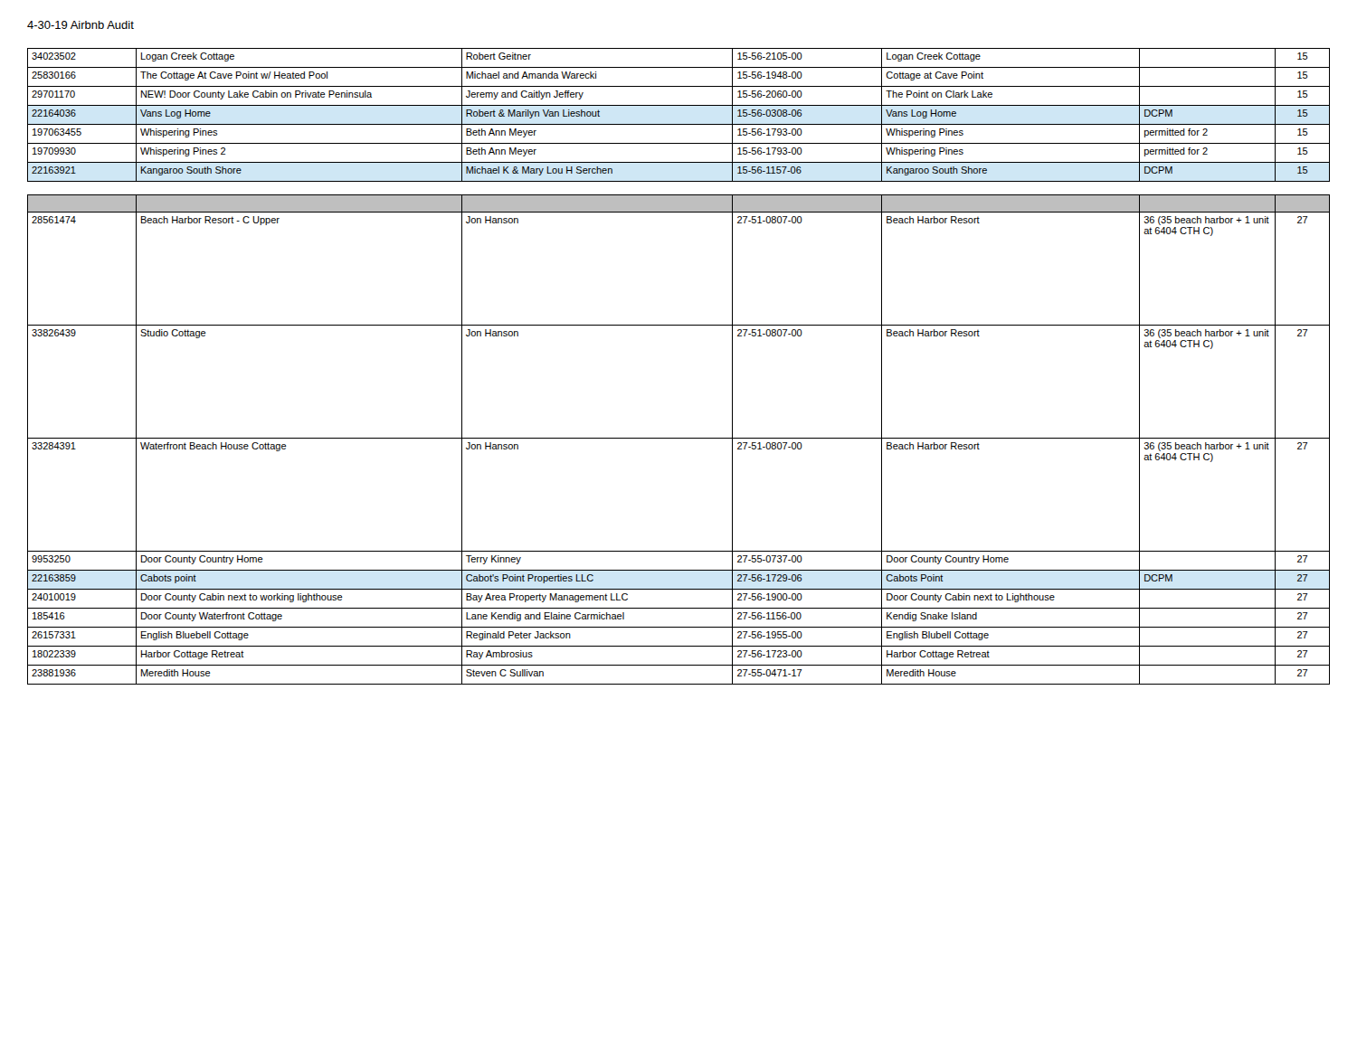4-30-19 Airbnb Audit
| 34023502 | Logan Creek Cottage | Robert Geitner | 15-56-2105-00 | Logan Creek Cottage | | 15 |
| 25830166 | The Cottage At Cave Point w/ Heated Pool | Michael and Amanda Warecki | 15-56-1948-00 | Cottage at Cave Point | | 15 |
| 29701170 | NEW! Door County Lake Cabin on Private Peninsula | Jeremy and Caitlyn Jeffery | 15-56-2060-00 | The Point on Clark Lake | | 15 |
| 22164036 | Vans Log Home | Robert & Marilyn Van Lieshout | 15-56-0308-06 | Vans Log Home | DCPM | 15 |
| 197063455 | Whispering Pines | Beth Ann Meyer | 15-56-1793-00 | Whispering Pines | permitted for 2 | 15 |
| 19709930 | Whispering Pines 2 | Beth Ann Meyer | 15-56-1793-00 | Whispering Pines | permitted for 2 | 15 |
| 22163921 | Kangaroo South Shore | Michael K & Mary Lou H Serchen | 15-56-1157-06 | Kangaroo South Shore | DCPM | 15 |
| 28561474 | Beach Harbor Resort - C Upper | Jon Hanson | 27-51-0807-00 | Beach Harbor Resort | 36 (35 beach harbor + 1 unit at 6404 CTH C) | 27 |
| 33826439 | Studio Cottage | Jon Hanson | 27-51-0807-00 | Beach Harbor Resort | 36 (35 beach harbor + 1 unit at 6404 CTH C) | 27 |
| 33284391 | Waterfront Beach House Cottage | Jon Hanson | 27-51-0807-00 | Beach Harbor Resort | 36 (35 beach harbor + 1 unit at 6404 CTH C) | 27 |
| 9953250 | Door County Country Home | Terry Kinney | 27-55-0737-00 | Door County Country Home | | 27 |
| 22163859 | Cabots point | Cabot's Point Properties LLC | 27-56-1729-06 | Cabots Point | DCPM | 27 |
| 24010019 | Door County Cabin next to working lighthouse | Bay Area Property Management LLC | 27-56-1900-00 | Door County Cabin next to Lighthouse | | 27 |
| 185416 | Door County Waterfront Cottage | Lane Kendig and Elaine Carmichael | 27-56-1156-00 | Kendig Snake Island | | 27 |
| 26157331 | English Bluebell Cottage | Reginald Peter Jackson | 27-56-1955-00 | English Blubell Cottage | | 27 |
| 18022339 | Harbor Cottage Retreat | Ray Ambrosius | 27-56-1723-00 | Harbor Cottage Retreat | | 27 |
| 23881936 | Meredith House | Steven C Sullivan | 27-55-0471-17 | Meredith House | | 27 |